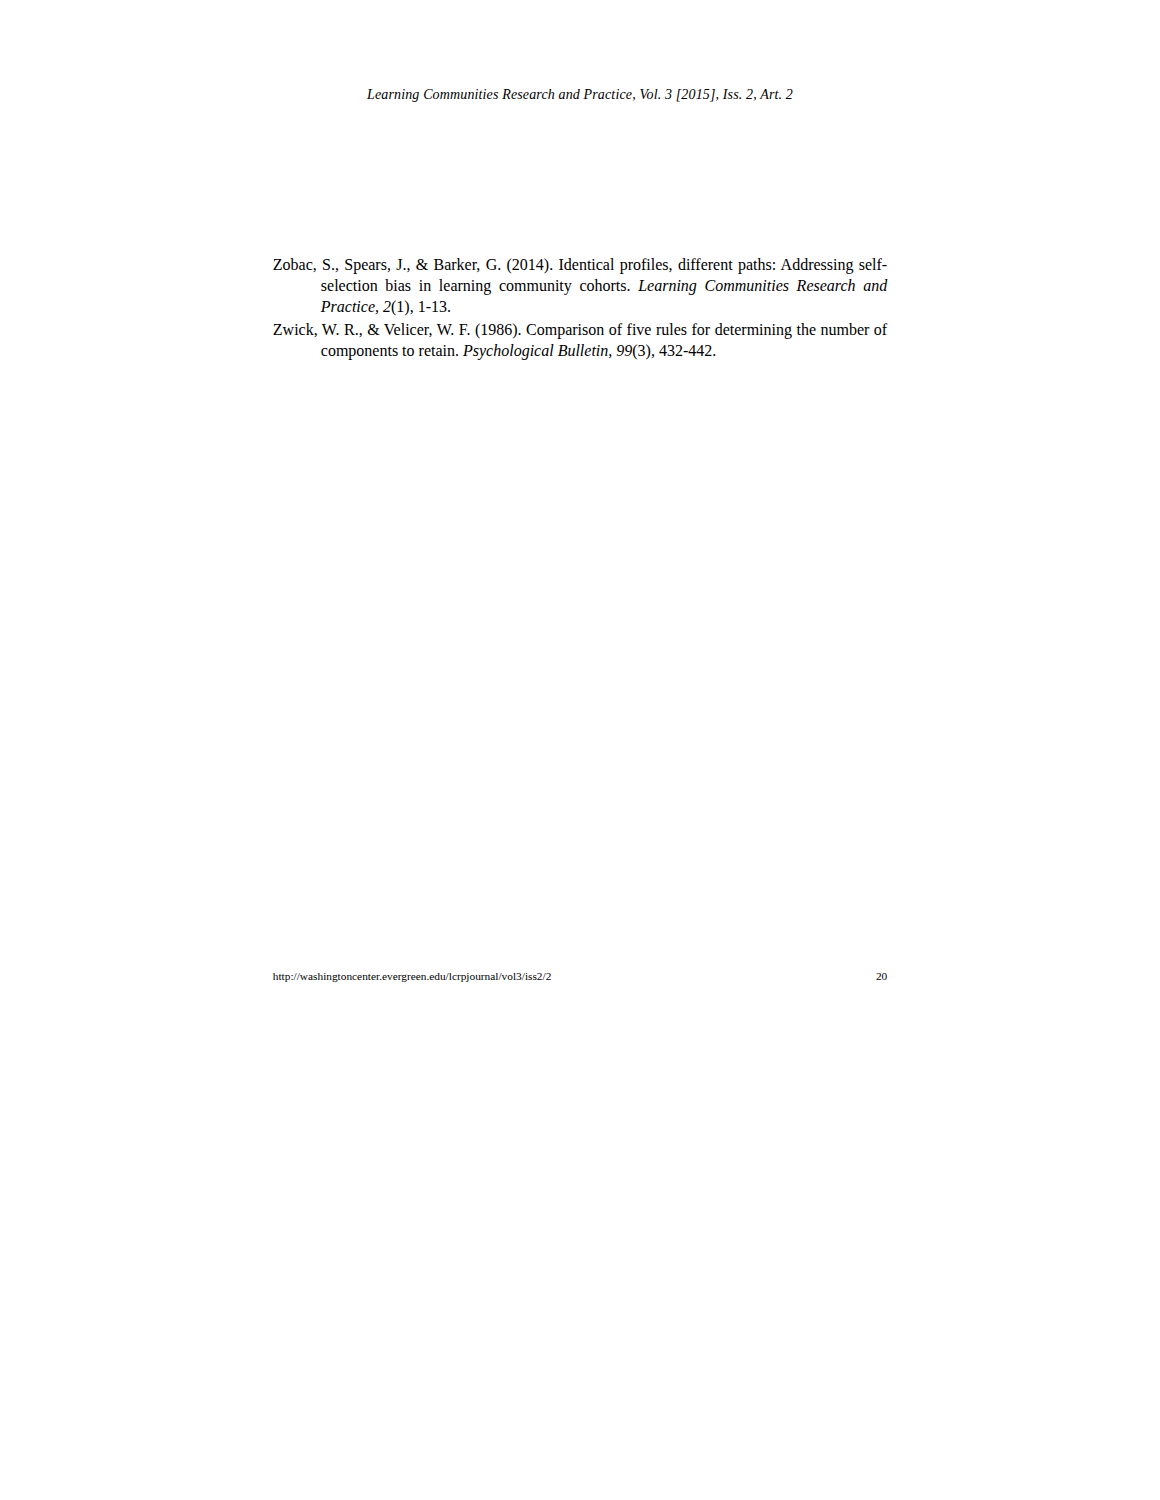Learning Communities Research and Practice, Vol. 3 [2015], Iss. 2, Art. 2
Zobac, S., Spears, J., & Barker, G. (2014). Identical profiles, different paths: Addressing self-selection bias in learning community cohorts. Learning Communities Research and Practice, 2(1), 1-13.
Zwick, W. R., & Velicer, W. F. (1986). Comparison of five rules for determining the number of components to retain. Psychological Bulletin, 99(3), 432-442.
http://washingtoncenter.evergreen.edu/lcrpjournal/vol3/iss2/2 20